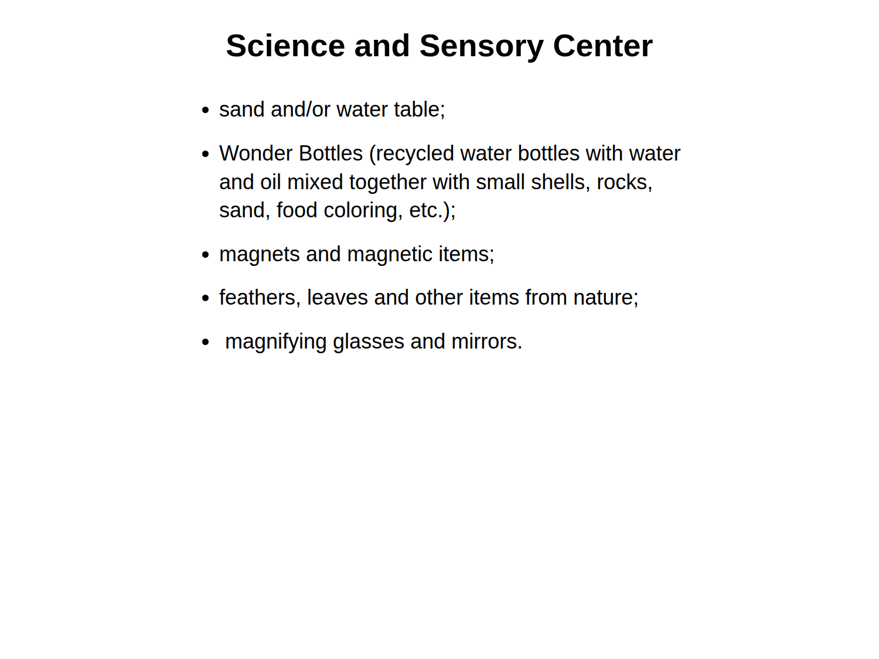Science and Sensory Center
sand and/or water table;
Wonder Bottles (recycled water bottles with water and oil mixed together with small shells, rocks, sand, food coloring, etc.);
magnets and magnetic items;
feathers, leaves and other items from nature;
magnifying glasses and mirrors.